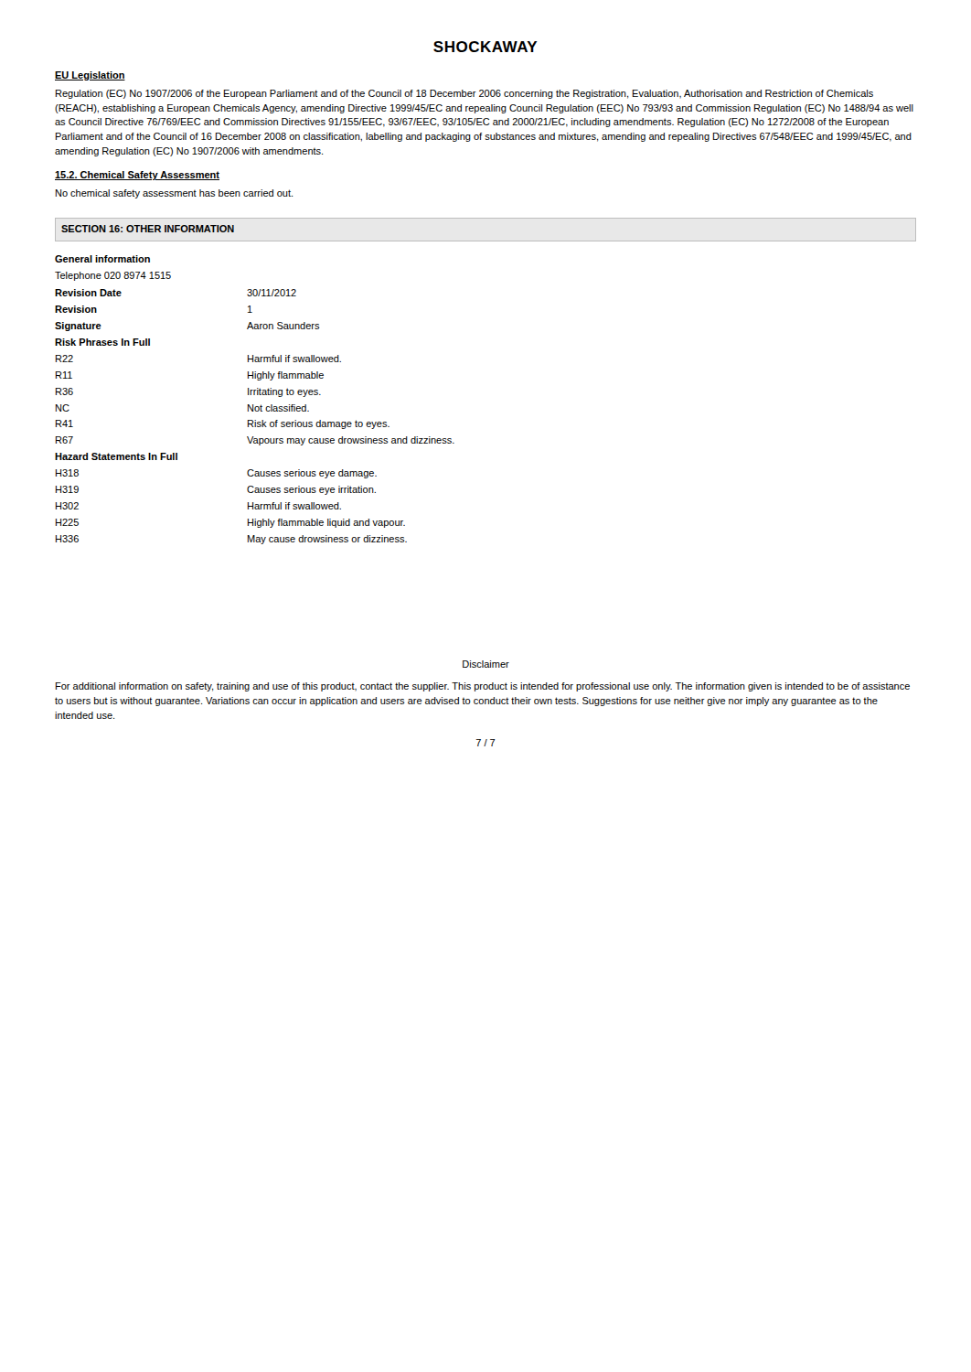SHOCKAWAY
EU Legislation
Regulation (EC) No 1907/2006 of the European Parliament and of the Council of 18 December 2006 concerning the Registration, Evaluation, Authorisation and Restriction of Chemicals (REACH), establishing a European Chemicals Agency, amending Directive 1999/45/EC and repealing Council Regulation (EEC) No 793/93 and Commission Regulation (EC) No 1488/94 as well as Council Directive 76/769/EEC and Commission Directives 91/155/EEC, 93/67/EEC, 93/105/EC and 2000/21/EC, including amendments. Regulation (EC) No 1272/2008 of the European Parliament and of the Council of 16 December 2008 on classification, labelling and packaging of substances and mixtures, amending and repealing Directives 67/548/EEC and 1999/45/EC, and amending Regulation (EC) No 1907/2006 with amendments.
15.2. Chemical Safety Assessment
No chemical safety assessment has been carried out.
SECTION 16: OTHER INFORMATION
General information
Telephone 020 8974 1515
| Revision Date | 30/11/2012 |
| Revision | 1 |
| Signature | Aaron Saunders |
| Risk Phrases In Full | |
| R22 | Harmful if swallowed. |
| R11 | Highly flammable |
| R36 | Irritating to eyes. |
| NC | Not classified. |
| R41 | Risk of serious damage to eyes. |
| R67 | Vapours may cause drowsiness and dizziness. |
| Hazard Statements In Full | |
| H318 | Causes serious eye damage. |
| H319 | Causes serious eye irritation. |
| H302 | Harmful if swallowed. |
| H225 | Highly flammable liquid and vapour. |
| H336 | May cause drowsiness or dizziness. |
Disclaimer
For additional information on safety, training and use of this product, contact the supplier. This product is intended for professional use only. The information given is intended to be of assistance to users but is without guarantee. Variations can occur in application and users are advised to conduct their own tests. Suggestions for use neither give nor imply any guarantee as to the intended use.
7 / 7